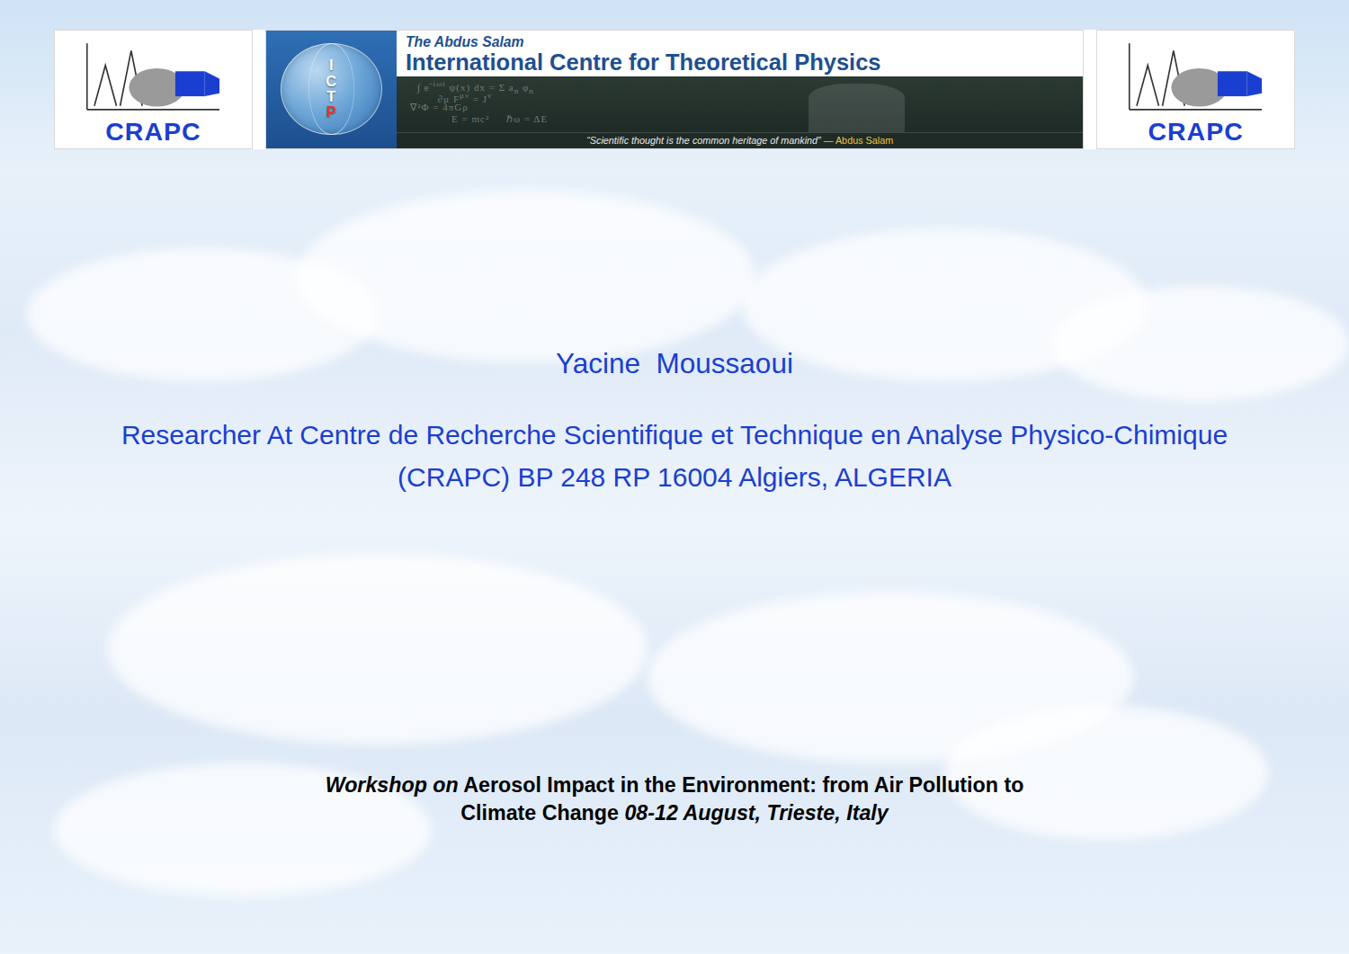CRAPC
I C T P
The Abdus Salam
International Centre for Theoretical Physics
∫ e-iωt ψ(x) dx = Σ an φn
∂μ Fμν = Jν
∇²Φ = 4πGρ
E = mc² ℏω = ΔE
“Scientific thought is the common heritage of mankind” — Abdus Salam
CRAPC
Yacine Moussaoui
Researcher At Centre de Recherche Scientifique et Technique en Analyse Physico-Chimique (CRAPC) BP 248 RP 16004 Algiers, ALGERIA
Workshop on Aerosol Impact in the Environment: from Air Pollution to
Climate Change 08-12 August, Trieste, Italy